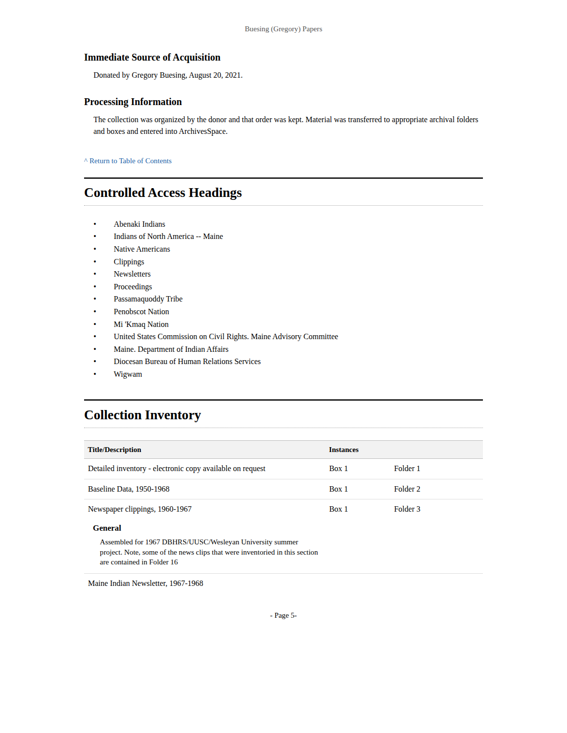Buesing (Gregory) Papers
Immediate Source of Acquisition
Donated by Gregory Buesing, August 20, 2021.
Processing Information
The collection was organized by the donor and that order was kept. Material was transferred to appropriate archival folders and boxes and entered into ArchivesSpace.
^ Return to Table of Contents
Controlled Access Headings
Abenaki Indians
Indians of North America -- Maine
Native Americans
Clippings
Newsletters
Proceedings
Passamaquoddy Tribe
Penobscot Nation
Mi 'Kmaq Nation
United States Commission on Civil Rights. Maine Advisory Committee
Maine. Department of Indian Affairs
Diocesan Bureau of Human Relations Services
Wigwam
Collection Inventory
| Title/Description | Instances |
| --- | --- |
| Detailed inventory - electronic copy available on request | Box 1 | Folder 1 |
| Baseline Data, 1950-1968 | Box 1 | Folder 2 |
| Newspaper clippings, 1960-1967 General Assembled for 1967 DBHRS/UUSC/Wesleyan University summer project. Note, some of the news clips that were inventoried in this section are contained in Folder 16 | Box 1 | Folder 3 |
| Maine Indian Newsletter, 1967-1968 | | |
- Page 5-